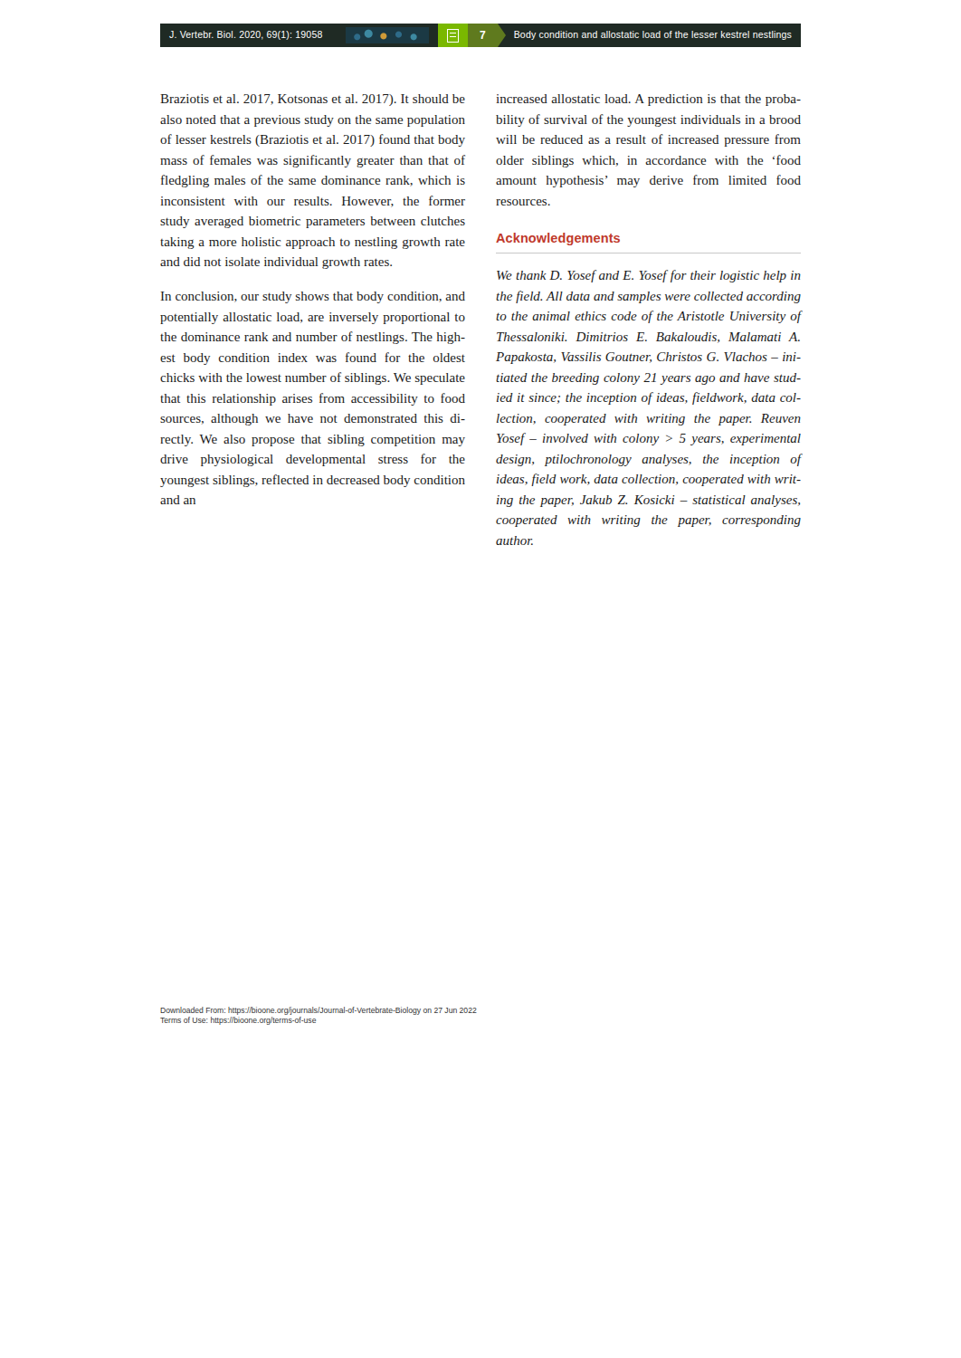J. Vertebr. Biol. 2020, 69(1): 19058
7
Body condition and allostatic load of the lesser kestrel nestlings
Braziotis et al. 2017, Kotsonas et al. 2017). It should be also noted that a previous study on the same population of lesser kestrels (Braziotis et al. 2017) found that body mass of females was significantly greater than that of fledgling males of the same dominance rank, which is inconsistent with our results. However, the former study averaged biometric parameters between clutches taking a more holistic approach to nestling growth rate and did not isolate individual growth rates.
In conclusion, our study shows that body condition, and potentially allostatic load, are inversely proportional to the dominance rank and number of nestlings. The highest body condition index was found for the oldest chicks with the lowest number of siblings. We speculate that this relationship arises from accessibility to food sources, although we have not demonstrated this directly. We also propose that sibling competition may drive physiological developmental stress for the youngest siblings, reflected in decreased body condition and an
increased allostatic load. A prediction is that the probability of survival of the youngest individuals in a brood will be reduced as a result of increased pressure from older siblings which, in accordance with the ‘food amount hypothesis’ may derive from limited food resources.
Acknowledgements
We thank D. Yosef and E. Yosef for their logistic help in the field. All data and samples were collected according to the animal ethics code of the Aristotle University of Thessaloniki. Dimitrios E. Bakaloudis, Malamati A. Papakosta, Vassilis Goutner, Christos G. Vlachos – initiated the breeding colony 21 years ago and have studied it since; the inception of ideas, fieldwork, data collection, cooperated with writing the paper. Reuven Yosef – involved with colony > 5 years, experimental design, ptilochronology analyses, the inception of ideas, field work, data collection, cooperated with writing the paper, Jakub Z. Kosicki – statistical analyses, cooperated with writing the paper, corresponding author.
Downloaded From: https://bioone.org/journals/Journal-of-Vertebrate-Biology on 27 Jun 2022
Terms of Use: https://bioone.org/terms-of-use